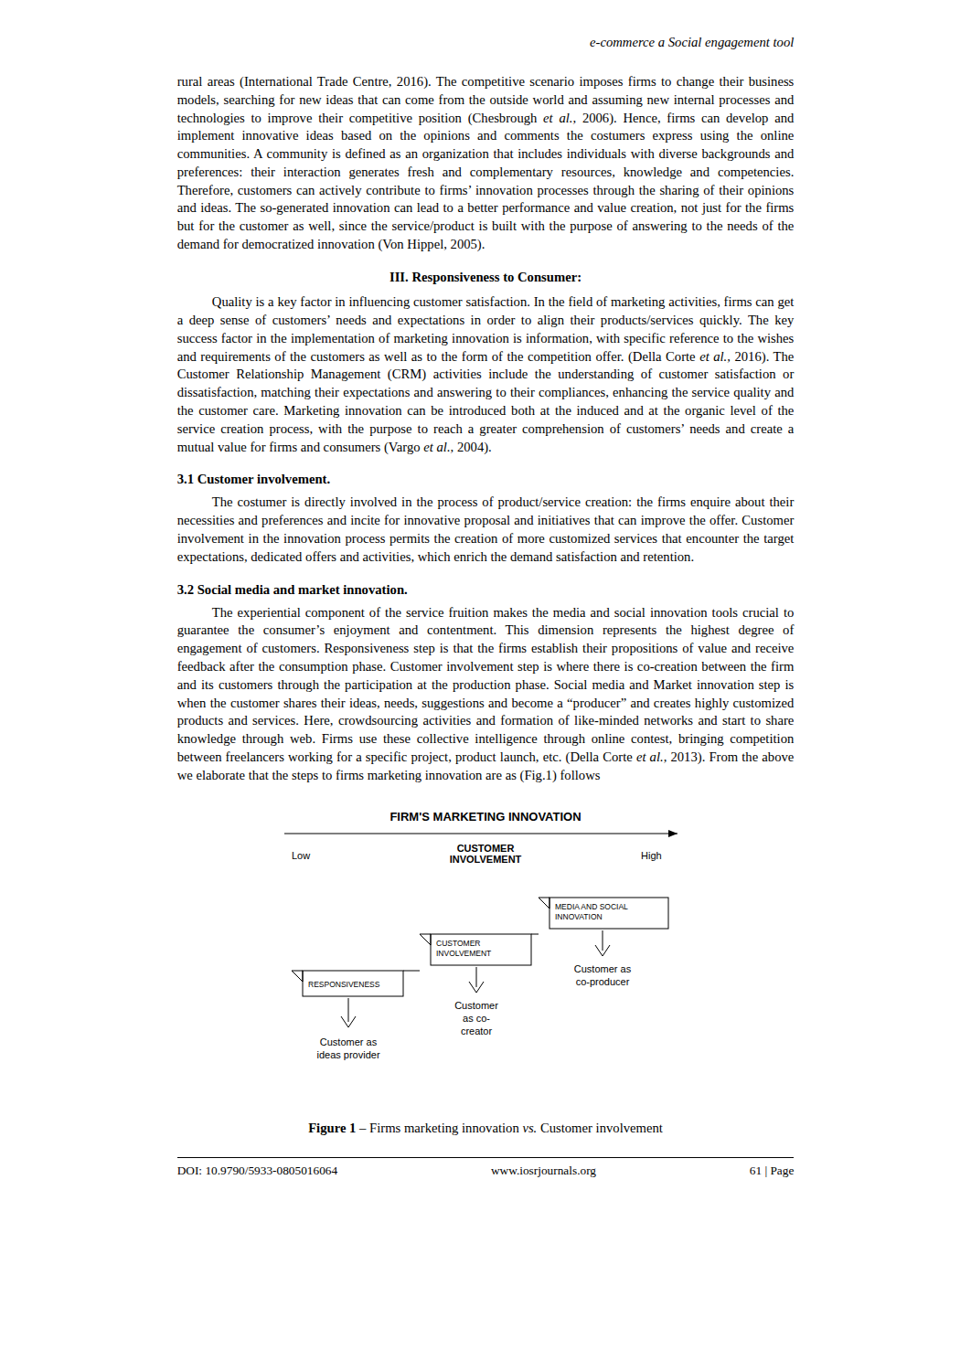e-commerce a Social engagement tool
rural areas (International Trade Centre, 2016). The competitive scenario imposes firms to change their business models, searching for new ideas that can come from the outside world and assuming new internal processes and technologies to improve their competitive position (Chesbrough et al., 2006). Hence, firms can develop and implement innovative ideas based on the opinions and comments the costumers express using the online communities. A community is defined as an organization that includes individuals with diverse backgrounds and preferences: their interaction generates fresh and complementary resources, knowledge and competencies. Therefore, customers can actively contribute to firms’ innovation processes through the sharing of their opinions and ideas. The so-generated innovation can lead to a better performance and value creation, not just for the firms but for the customer as well, since the service/product is built with the purpose of answering to the needs of the demand for democratized innovation (Von Hippel, 2005).
III. Responsiveness to Consumer:
Quality is a key factor in influencing customer satisfaction. In the field of marketing activities, firms can get a deep sense of customers’ needs and expectations in order to align their products/services quickly. The key success factor in the implementation of marketing innovation is information, with specific reference to the wishes and requirements of the customers as well as to the form of the competition offer. (Della Corte et al., 2016). The Customer Relationship Management (CRM) activities include the understanding of customer satisfaction or dissatisfaction, matching their expectations and answering to their compliances, enhancing the service quality and the customer care. Marketing innovation can be introduced both at the induced and at the organic level of the service creation process, with the purpose to reach a greater comprehension of customers’ needs and create a mutual value for firms and consumers (Vargo et al., 2004).
3.1 Customer involvement.
The costumer is directly involved in the process of product/service creation: the firms enquire about their necessities and preferences and incite for innovative proposal and initiatives that can improve the offer. Customer involvement in the innovation process permits the creation of more customized services that encounter the target expectations, dedicated offers and activities, which enrich the demand satisfaction and retention.
3.2 Social media and market innovation.
The experiential component of the service fruition makes the media and social innovation tools crucial to guarantee the consumer’s enjoyment and contentment. This dimension represents the highest degree of engagement of customers. Responsiveness step is that the firms establish their propositions of value and receive feedback after the consumption phase. Customer involvement step is where there is co-creation between the firm and its customers through the participation at the production phase. Social media and Market innovation step is when the customer shares their ideas, needs, suggestions and become a “producer” and creates highly customized products and services. Here, crowdsourcing activities and formation of like-minded networks and start to share knowledge through web. Firms use these collective intelligence through online contest, bringing competition between freelancers working for a specific project, product launch, etc. (Della Corte et al., 2013). From the above we elaborate that the steps to firms marketing innovation are as (Fig.1) follows
FIRM'S MARKETING INNOVATION Low CUSTOMER INVOLVEMENT High MEDIA AND SOCIAL INNOVATION CUSTOMER INVOLVEMENT RESPONSIVENESS Customer as co-producer Customer as co- creator Customer as ideas provider
Figure 1 – Firms marketing innovation vs. Customer involvement
DOI: 10.9790/5933-0805016064 www.iosrjournals.org 61 | Page